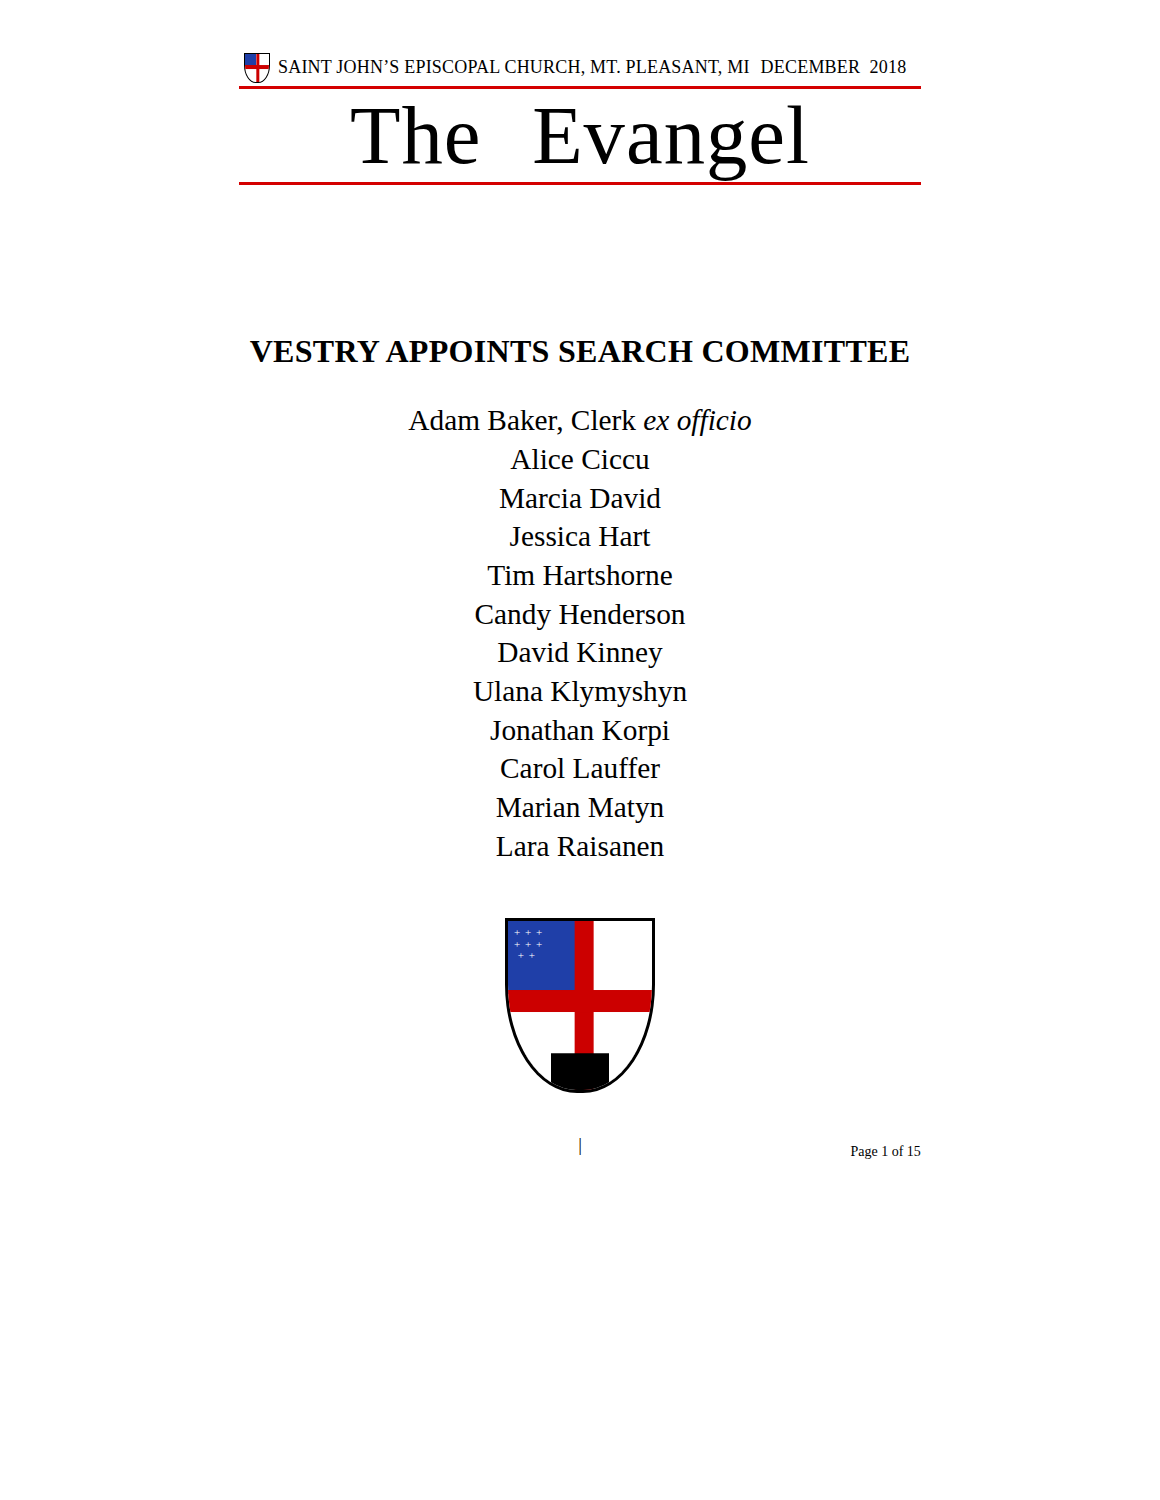SAINT JOHN’S EPISCOPAL CHURCH, MT. PLEASANT, MI
DECEMBER 2018
The Evangel
VESTRY APPOINTS SEARCH COMMITTEE
Adam Baker, Clerk ex officio
Alice Ciccu
Marcia David
Jessica Hart
Tim Hartshorne
Candy Henderson
David Kinney
Ulana Klymyshyn
Jonathan Korpi
Carol Lauffer
Marian Matyn
Lara Raisanen
+ + +
+ + +
+ +
|
Page 1 of 15